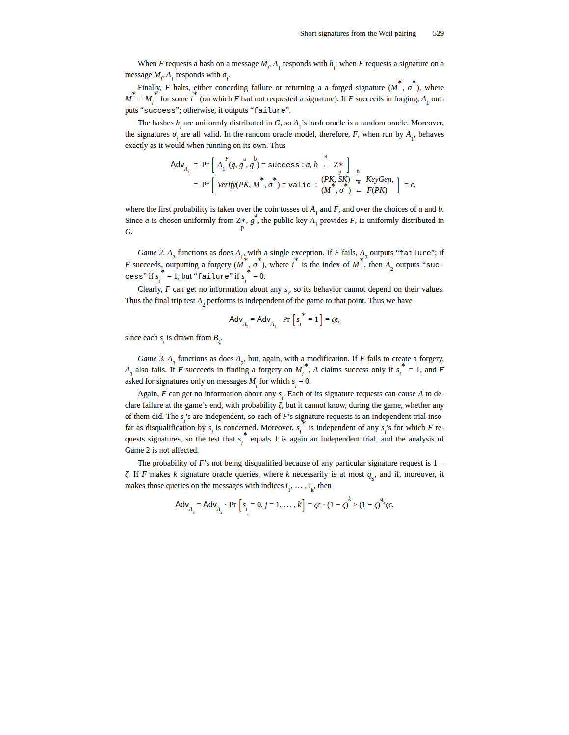Short signatures from the Weil pairing 529
When F requests a hash on a message Mi, A1 responds with hi; when F requests a signature on a message Mi, A1 responds with σi.
Finally, F halts, either conceding failure or returning a a forged signature (M∗, σ∗), where M∗ = Mi∗ for some i∗ (on which F had not requested a signature). If F succeeds in forging, A1 outputs “success”; otherwise, it outputs “failure”.
The hashes hi are uniformly distributed in G, so A1’s hash oracle is a random oracle. Moreover, the signatures σi are all valid. In the random oracle model, therefore, F, when run by A1, behaves exactly as it would when running on its own. Thus
AdvA1=Pr [ A1F(g, ga, gb) = success : a, b R← Z∗p ] =Pr [ Verify(PK, M∗, σ∗) = valid : (PK, SK) R← KeyGen, (M∗, σ∗) R← F(PK) ] = ϵ,
where the first probability is taken over the coin tosses of A1 and F, and over the choices of a and b. Since a is chosen uniformly from Z∗p, ga, the public key A1 provides F, is uniformly distributed in G.
Game 2. A2 functions as does A1, with a single exception. If F fails, A2 outputs “failure”; if F succeeds, outputting a forgery (M∗, σ∗), where i∗ is the index of M∗, then A2 outputs “success” if si∗ = 1, but “failure” if si∗ = 0.
Clearly, F can get no information about any si, so its behavior cannot depend on their values. Thus the final trip test A2 performs is independent of the game to that point. Thus we have
AdvA2 = AdvA1 · Pr [si∗ = 1] = ζϵ,
since each si is drawn from Bζ.
Game 3. A3 functions as does A2, but, again, with a modification. If F fails to create a forgery, A3 also fails. If F succeeds in finding a forgery on Mi∗, A claims success only if si∗ = 1, and F asked for signatures only on messages Mi for which si = 0.
Again, F can get no information about any si. Each of its signature requests can cause A to declare failure at the game’s end, with probability ζ, but it cannot know, during the game, whether any of them did. The si’s are independent, so each of F’s signature requests is an independent trial insofar as disqualification by si is concerned. Moreover, si∗ is independent of any si’s for which F requests signatures, so the test that si∗ equals 1 is again an independent trial, and the analysis of Game 2 is not affected.
The probability of F’s not being disqualified because of any particular signature request is 1 − ζ. If F makes k signature oracle queries, where k necessarily is at most qS, and if, moreover, it makes those queries on the messages with indices i1, … , ik, then
AdvA3 = AdvA2 · Pr [sij = 0, j = 1, … , k] = ζϵ · (1 − ζ)k ≥ (1 − ζ)qSζϵ.